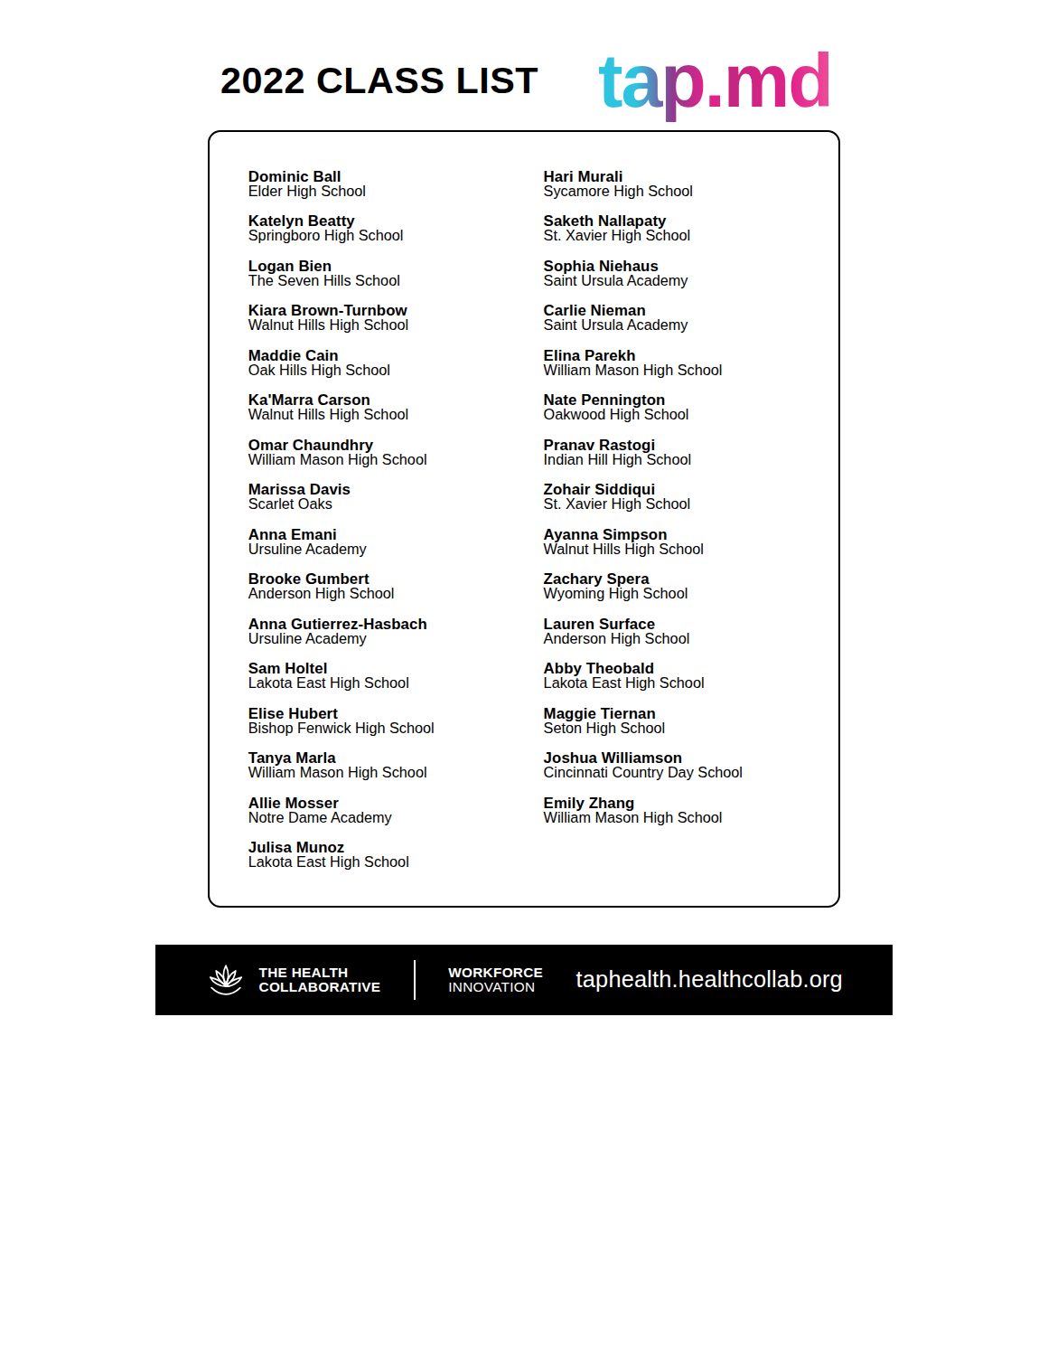2022 CLASS LIST
tap. md
Dominic Ball Elder High School
Katelyn Beatty Springboro High School
Logan Bien The Seven Hills School
Kiara Brown-Turnbow Walnut Hills High School
Maddie Cain Oak Hills High School
Ka'Marra Carson Walnut Hills High School
Omar Chaundhry William Mason High School
Marissa Davis Scarlet Oaks
Anna Emani Ursuline Academy
Brooke Gumbert Anderson High School
Anna Gutierrez-Hasbach Ursuline Academy
Sam Holtel Lakota East High School
Elise Hubert Bishop Fenwick High School
Tanya Marla William Mason High School
Allie Mosser Notre Dame Academy
Julisa Munoz Lakota East High School
Hari Murali Sycamore High School
Saketh Nallapaty St. Xavier High School
Sophia Niehaus Saint Ursula Academy
Carlie Nieman Saint Ursula Academy
Elina Parekh William Mason High School
Nate Pennington Oakwood High School
Pranav Rastogi Indian Hill High School
Zohair Siddiqui St. Xavier High School
Ayanna Simpson Walnut Hills High School
Zachary Spera Wyoming High School
Lauren Surface Anderson High School
Abby Theobald Lakota East High School
Maggie Tiernan Seton High School
Joshua Williamson Cincinnati Country Day School
Emily Zhang William Mason High School
THE HEALTH
COLLABORATIVE
WORKFORCE
INNOVATION
taphealth.healthcollab.org